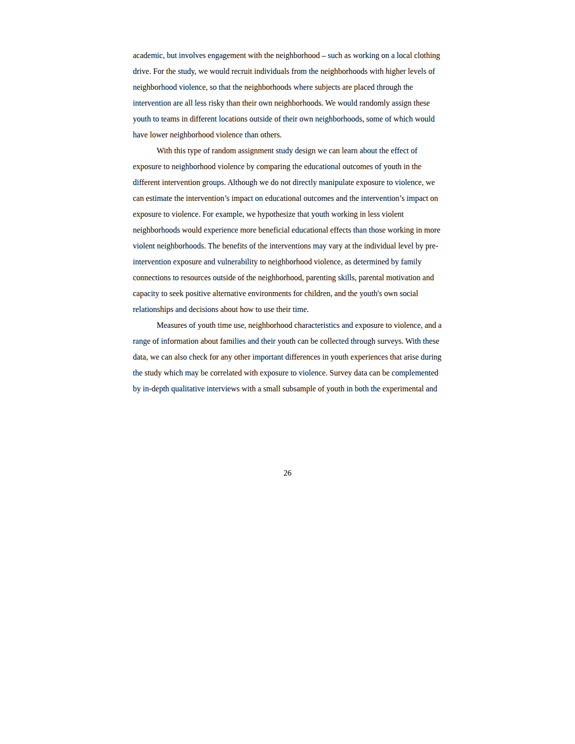academic, but involves engagement with the neighborhood – such as working on a local clothing drive. For the study, we would recruit individuals from the neighborhoods with higher levels of neighborhood violence, so that the neighborhoods where subjects are placed through the intervention are all less risky than their own neighborhoods. We would randomly assign these youth to teams in different locations outside of their own neighborhoods, some of which would have lower neighborhood violence than others.
With this type of random assignment study design we can learn about the effect of exposure to neighborhood violence by comparing the educational outcomes of youth in the different intervention groups. Although we do not directly manipulate exposure to violence, we can estimate the intervention’s impact on educational outcomes and the intervention’s impact on exposure to violence. For example, we hypothesize that youth working in less violent neighborhoods would experience more beneficial educational effects than those working in more violent neighborhoods. The benefits of the interventions may vary at the individual level by pre-intervention exposure and vulnerability to neighborhood violence, as determined by family connections to resources outside of the neighborhood, parenting skills, parental motivation and capacity to seek positive alternative environments for children, and the youth's own social relationships and decisions about how to use their time.
Measures of youth time use, neighborhood characteristics and exposure to violence, and a range of information about families and their youth can be collected through surveys. With these data, we can also check for any other important differences in youth experiences that arise during the study which may be correlated with exposure to violence. Survey data can be complemented by in-depth qualitative interviews with a small subsample of youth in both the experimental and
26